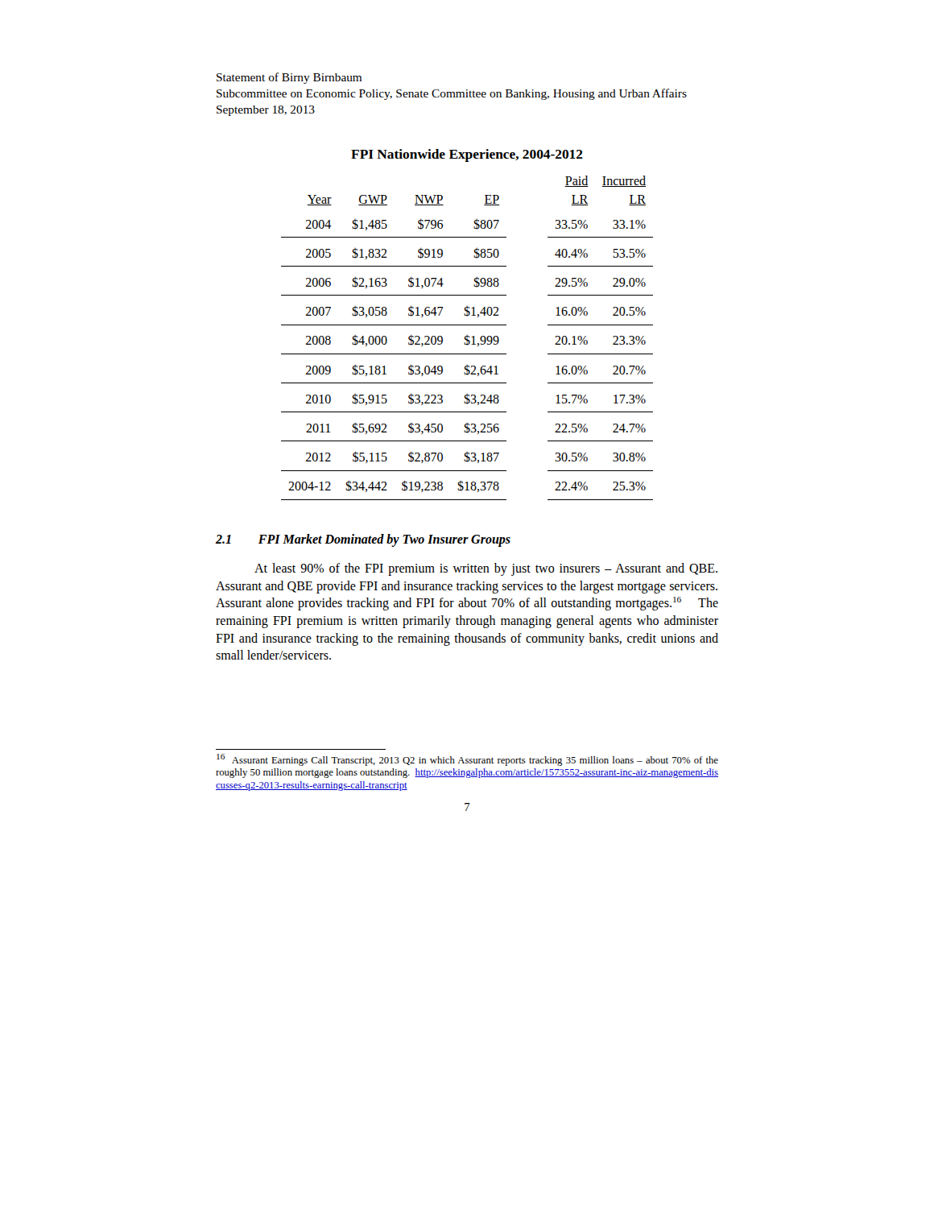Statement of Birny Birnbaum
Subcommittee on Economic Policy, Senate Committee on Banking, Housing and Urban Affairs
September 18, 2013
FPI Nationwide Experience, 2004-2012
| | | | | | Paid | Incurred |
| --- | --- | --- | --- | --- | --- | --- |
| Year | GWP | NWP | EP | | LR | LR |
| 2004 | $1,485 | $796 | $807 | | 33.5% | 33.1% |
| 2005 | $1,832 | $919 | $850 | | 40.4% | 53.5% |
| 2006 | $2,163 | $1,074 | $988 | | 29.5% | 29.0% |
| 2007 | $3,058 | $1,647 | $1,402 | | 16.0% | 20.5% |
| 2008 | $4,000 | $2,209 | $1,999 | | 20.1% | 23.3% |
| 2009 | $5,181 | $3,049 | $2,641 | | 16.0% | 20.7% |
| 2010 | $5,915 | $3,223 | $3,248 | | 15.7% | 17.3% |
| 2011 | $5,692 | $3,450 | $3,256 | | 22.5% | 24.7% |
| 2012 | $5,115 | $2,870 | $3,187 | | 30.5% | 30.8% |
| 2004-12 | $34,442 | $19,238 | $18,378 | | 22.4% | 25.3% |
2.1 FPI Market Dominated by Two Insurer Groups
At least 90% of the FPI premium is written by just two insurers – Assurant and QBE. Assurant and QBE provide FPI and insurance tracking services to the largest mortgage servicers. Assurant alone provides tracking and FPI for about 70% of all outstanding mortgages.16 The remaining FPI premium is written primarily through managing general agents who administer FPI and insurance tracking to the remaining thousands of community banks, credit unions and small lender/servicers.
16 Assurant Earnings Call Transcript, 2013 Q2 in which Assurant reports tracking 35 million loans – about 70% of the roughly 50 million mortgage loans outstanding. http://seekingalpha.com/article/1573552-assurant-inc-aiz-management-discusses-q2-2013-results-earnings-call-transcript
7